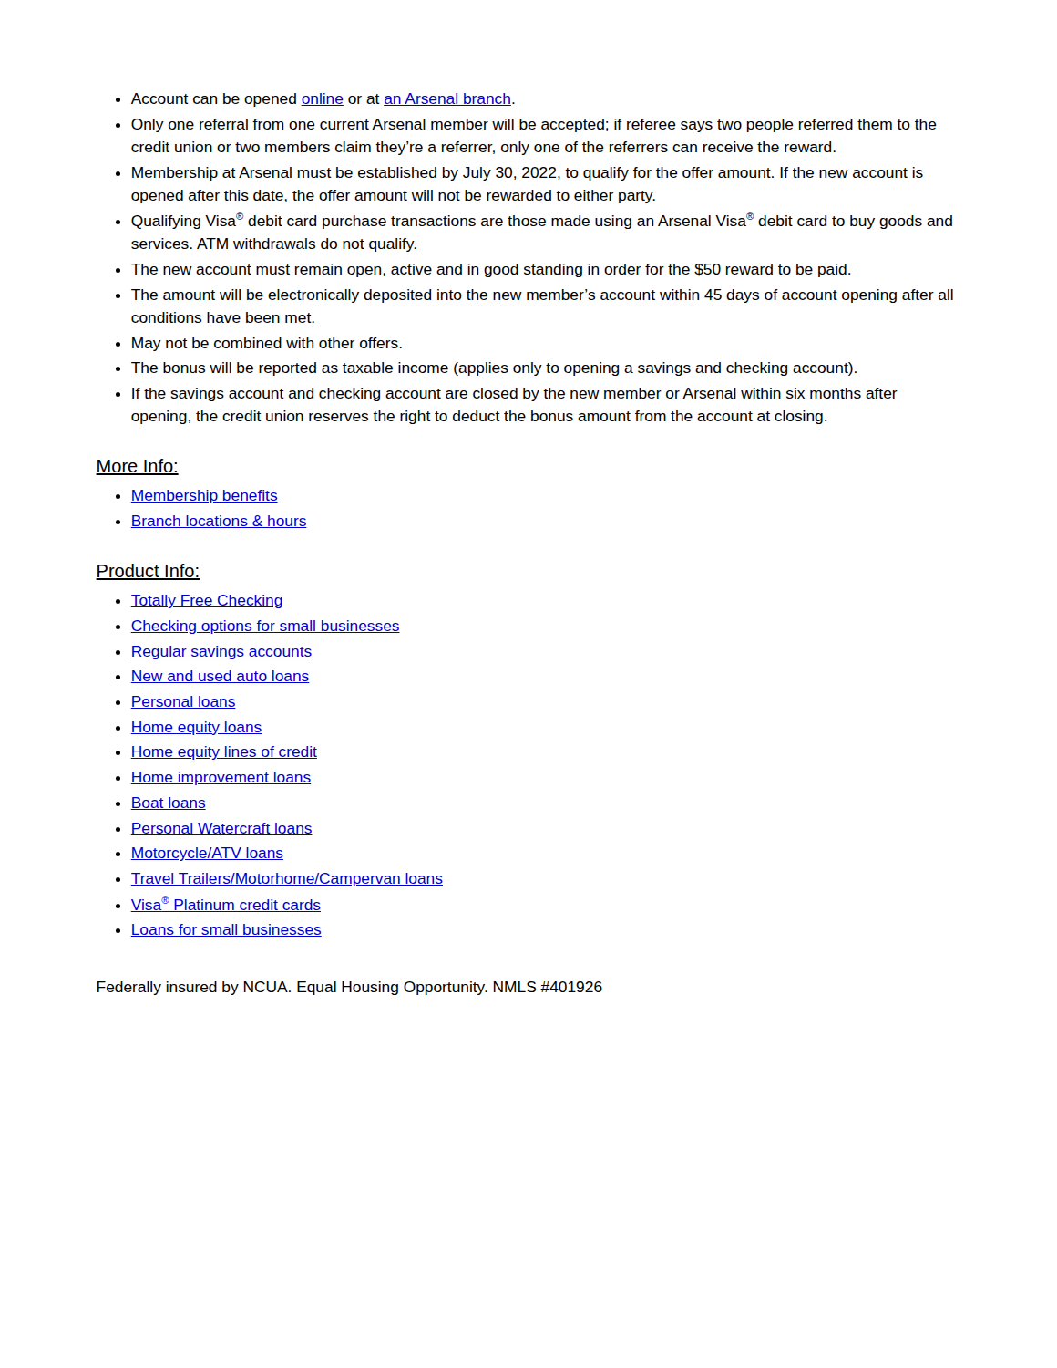Account can be opened online or at an Arsenal branch.
Only one referral from one current Arsenal member will be accepted; if referee says two people referred them to the credit union or two members claim they’re a referrer, only one of the referrers can receive the reward.
Membership at Arsenal must be established by July 30, 2022, to qualify for the offer amount. If the new account is opened after this date, the offer amount will not be rewarded to either party.
Qualifying Visa® debit card purchase transactions are those made using an Arsenal Visa® debit card to buy goods and services. ATM withdrawals do not qualify.
The new account must remain open, active and in good standing in order for the $50 reward to be paid.
The amount will be electronically deposited into the new member’s account within 45 days of account opening after all conditions have been met.
May not be combined with other offers.
The bonus will be reported as taxable income (applies only to opening a savings and checking account).
If the savings account and checking account are closed by the new member or Arsenal within six months after opening, the credit union reserves the right to deduct the bonus amount from the account at closing.
More Info:
Membership benefits
Branch locations & hours
Product Info:
Totally Free Checking
Checking options for small businesses
Regular savings accounts
New and used auto loans
Personal loans
Home equity loans
Home equity lines of credit
Home improvement loans
Boat loans
Personal Watercraft loans
Motorcycle/ATV loans
Travel Trailers/Motorhome/Campervan loans
Visa® Platinum credit cards
Loans for small businesses
Federally insured by NCUA. Equal Housing Opportunity. NMLS #401926